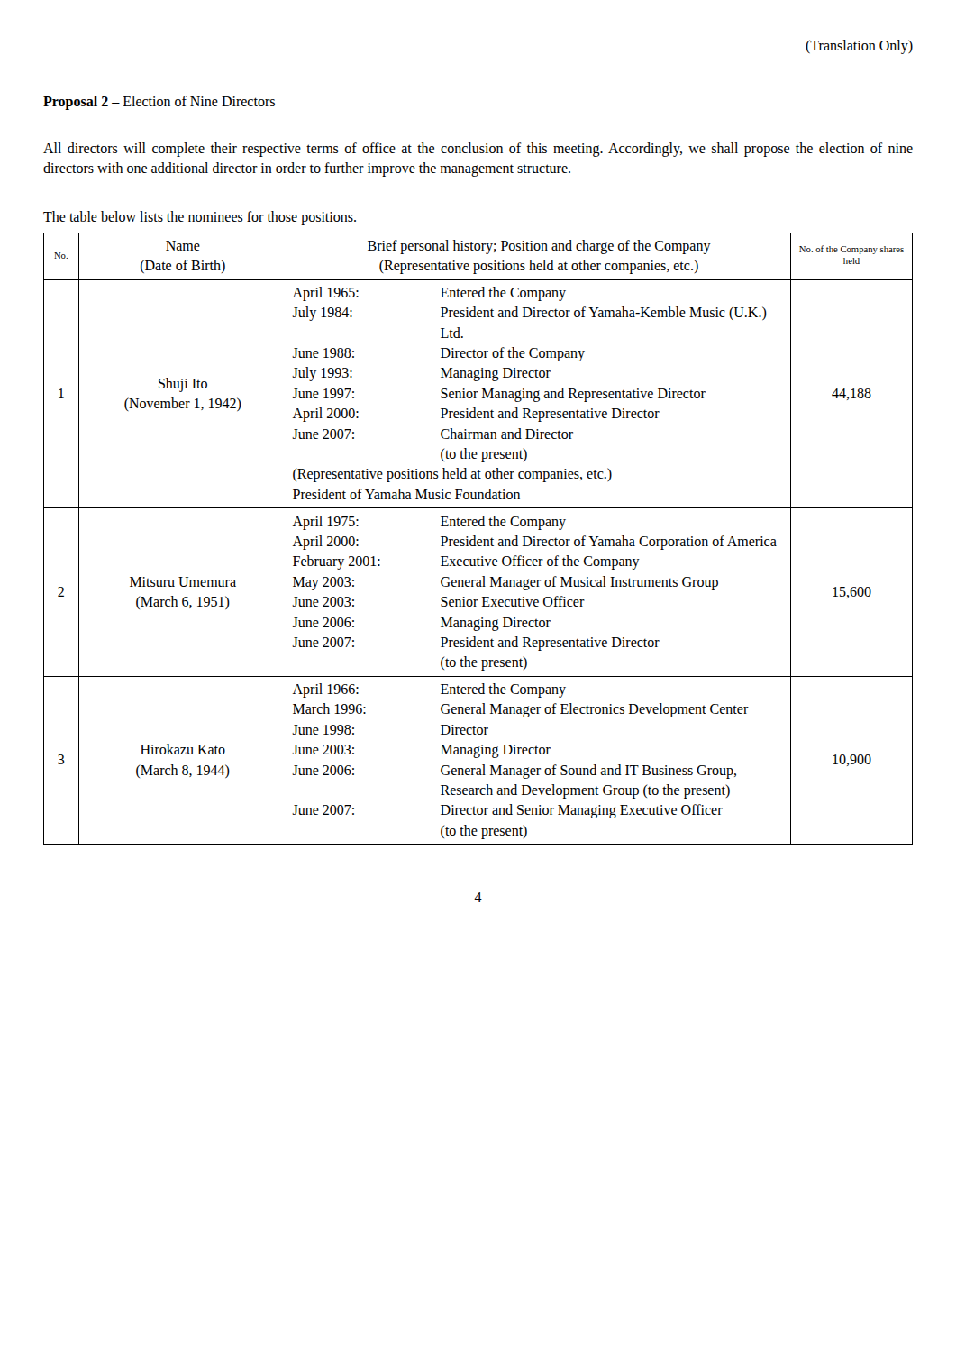(Translation Only)
Proposal 2 – Election of Nine Directors
All directors will complete their respective terms of office at the conclusion of this meeting. Accordingly, we shall propose the election of nine directors with one additional director in order to further improve the management structure.
The table below lists the nominees for those positions.
| No. | Name (Date of Birth) | Brief personal history; Position and charge of the Company (Representative positions held at other companies, etc.) | No. of the Company shares held |
| --- | --- | --- | --- |
| 1 | Shuji Ito (November 1, 1942) | / April 1965: / Entered the Company / / July 1984: / President and Director of Yamaha-Kemble Music (U.K.) Ltd. / / June 1988: / Director of the Company / / July 1993: / Managing Director / / June 1997: / Senior Managing and Representative Director / / April 2000: / President and Representative Director / / June 2007: / Chairman and Director (to the present) / (Representative positions held at other companies, etc.) President of Yamaha Music Foundation | 44,188 |
| 2 | Mitsuru Umemura (March 6, 1951) | / April 1975: / Entered the Company / / April 2000: / President and Director of Yamaha Corporation of America / / February 2001: / Executive Officer of the Company / / May 2003: / General Manager of Musical Instruments Group / / June 2003: / Senior Executive Officer / / June 2006: / Managing Director / / June 2007: / President and Representative Director (to the present) / | 15,600 |
| 3 | Hirokazu Kato (March 8, 1944) | / April 1966: / Entered the Company / / March 1996: / General Manager of Electronics Development Center / / June 1998: / Director / / June 2003: / Managing Director / / June 2006: / General Manager of Sound and IT Business Group, Research and Development Group (to the present) / / June 2007: / Director and Senior Managing Executive Officer (to the present) / | 10,900 |
4